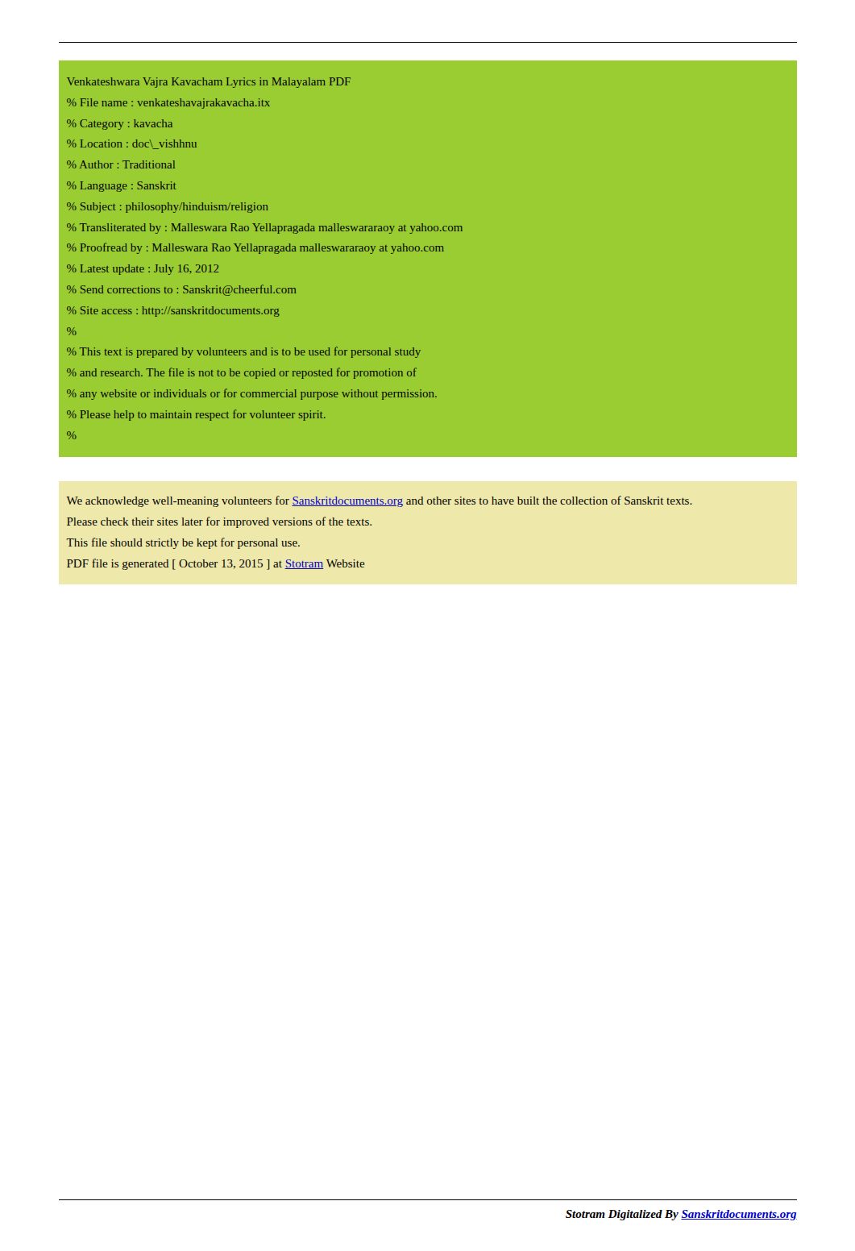Venkateshwara Vajra Kavacham Lyrics in Malayalam PDF
% File name : venkateshavajrakavacha.itx
% Category : kavacha
% Location : doc\_vishhnu
% Author : Traditional
% Language : Sanskrit
% Subject : philosophy/hinduism/religion
% Transliterated by : Malleswara Rao Yellapragada malleswararaoy at yahoo.com
% Proofread by : Malleswara Rao Yellapragada malleswararaoy at yahoo.com
% Latest update : July 16, 2012
% Send corrections to : Sanskrit@cheerful.com
% Site access : http://sanskritdocuments.org
%
% This text is prepared by volunteers and is to be used for personal study
% and research. The file is not to be copied or reposted for promotion of
% any website or individuals or for commercial purpose without permission.
% Please help to maintain respect for volunteer spirit.
%
We acknowledge well-meaning volunteers for Sanskritdocuments.org and other sites to have built the collection of Sanskrit texts.
Please check their sites later for improved versions of the texts.
This file should strictly be kept for personal use.
PDF file is generated [ October 13, 2015 ] at Stotram Website
Stotram Digitalized By Sanskritdocuments.org